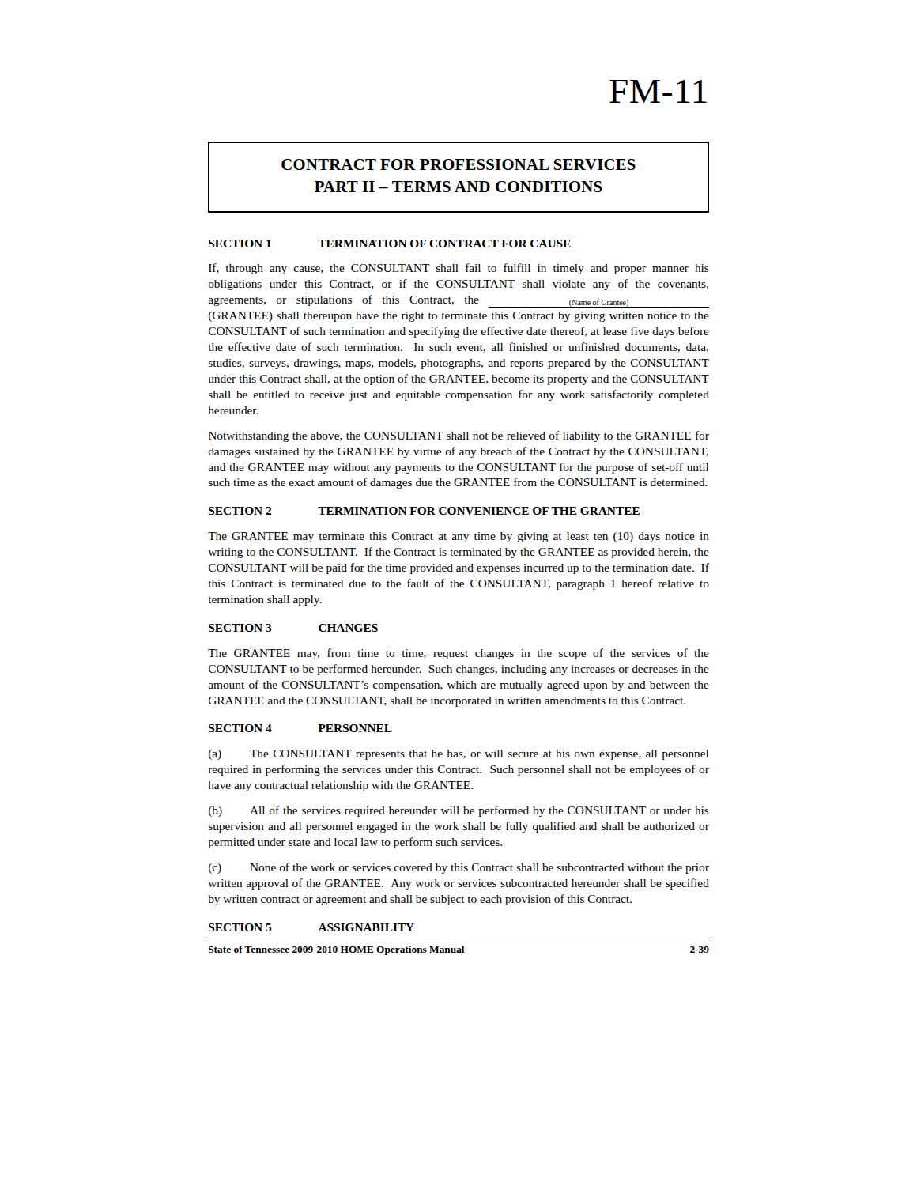FM-11
CONTRACT FOR PROFESSIONAL SERVICES
PART II – TERMS AND CONDITIONS
SECTION 1 TERMINATION OF CONTRACT FOR CAUSE
If, through any cause, the CONSULTANT shall fail to fulfill in timely and proper manner his obligations under this Contract, or if the CONSULTANT shall violate any of the covenants, agreements, or stipulations of this Contract, the (Name of Grantee)(GRANTEE) shall thereupon have the right to terminate this Contract by giving written notice to the CONSULTANT of such termination and specifying the effective date thereof, at lease five days before the effective date of such termination. In such event, all finished or unfinished documents, data, studies, surveys, drawings, maps, models, photographs, and reports prepared by the CONSULTANT under this Contract shall, at the option of the GRANTEE, become its property and the CONSULTANT shall be entitled to receive just and equitable compensation for any work satisfactorily completed hereunder.
Notwithstanding the above, the CONSULTANT shall not be relieved of liability to the GRANTEE for damages sustained by the GRANTEE by virtue of any breach of the Contract by the CONSULTANT, and the GRANTEE may without any payments to the CONSULTANT for the purpose of set-off until such time as the exact amount of damages due the GRANTEE from the CONSULTANT is determined.
SECTION 2 TERMINATION FOR CONVENIENCE OF THE GRANTEE
The GRANTEE may terminate this Contract at any time by giving at least ten (10) days notice in writing to the CONSULTANT. If the Contract is terminated by the GRANTEE as provided herein, the CONSULTANT will be paid for the time provided and expenses incurred up to the termination date. If this Contract is terminated due to the fault of the CONSULTANT, paragraph 1 hereof relative to termination shall apply.
SECTION 3 CHANGES
The GRANTEE may, from time to time, request changes in the scope of the services of the CONSULTANT to be performed hereunder. Such changes, including any increases or decreases in the amount of the CONSULTANT’s compensation, which are mutually agreed upon by and between the GRANTEE and the CONSULTANT, shall be incorporated in written amendments to this Contract.
SECTION 4 PERSONNEL
(a) The CONSULTANT represents that he has, or will secure at his own expense, all personnel required in performing the services under this Contract. Such personnel shall not be employees of or have any contractual relationship with the GRANTEE.
(b) All of the services required hereunder will be performed by the CONSULTANT or under his supervision and all personnel engaged in the work shall be fully qualified and shall be authorized or permitted under state and local law to perform such services.
(c) None of the work or services covered by this Contract shall be subcontracted without the prior written approval of the GRANTEE. Any work or services subcontracted hereunder shall be specified by written contract or agreement and shall be subject to each provision of this Contract.
SECTION 5 ASSIGNABILITY
State of Tennessee 2009-2010 HOME Operations Manual 2-39